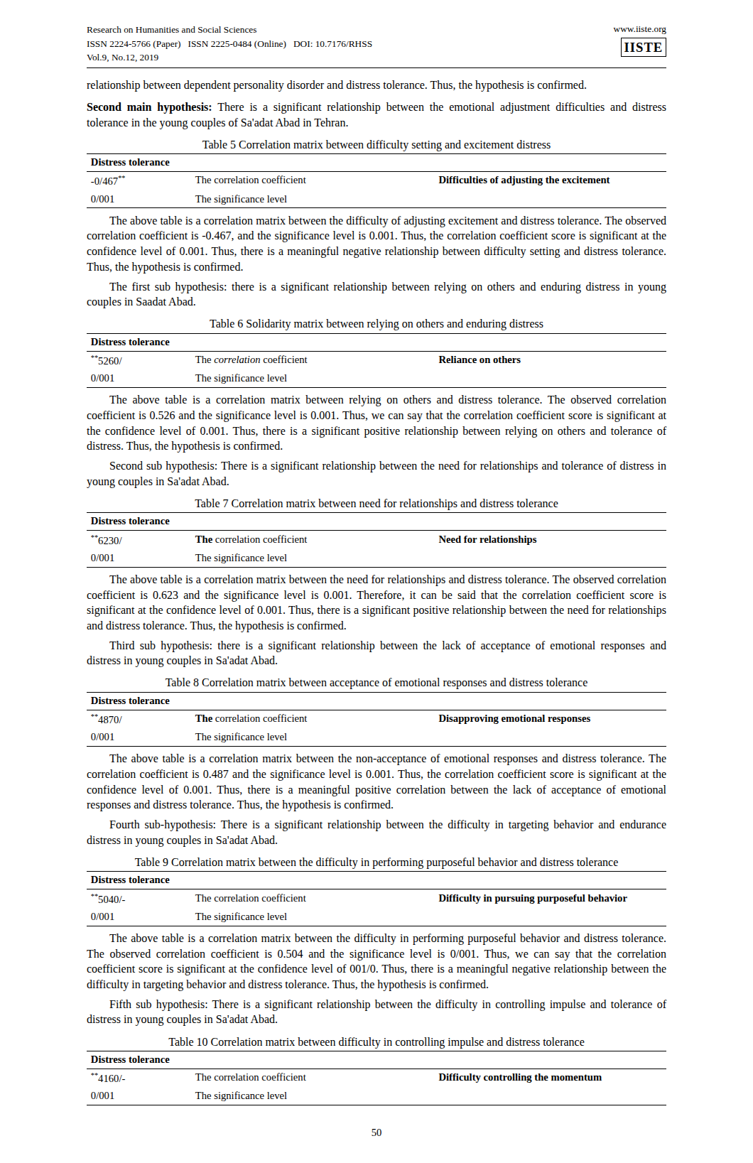Research on Humanities and Social Sciences
ISSN 2224-5766 (Paper) ISSN 2225-0484 (Online) DOI: 10.7176/RHSS
Vol.9, No.12, 2019
www.iiste.org IISTE
relationship between dependent personality disorder and distress tolerance. Thus, the hypothesis is confirmed.
Second main hypothesis: There is a significant relationship between the emotional adjustment difficulties and distress tolerance in the young couples of Sa'adat Abad in Tehran.
Table 5 Correlation matrix between difficulty setting and excitement distress
| Distress tolerance |
| --- |
| -0/467 ** | The correlation coefficient | Difficulties of adjusting the excitement |
| 0/001 | The significance level |
The above table is a correlation matrix between the difficulty of adjusting excitement and distress tolerance. The observed correlation coefficient is -0.467, and the significance level is 0.001. Thus, the correlation coefficient score is significant at the confidence level of 0.001. Thus, there is a meaningful negative relationship between difficulty setting and distress tolerance. Thus, the hypothesis is confirmed.
The first sub hypothesis: there is a significant relationship between relying on others and enduring distress in young couples in Saadat Abad.
Table 6 Solidarity matrix between relying on others and enduring distress
| Distress tolerance |
| --- |
| ** 5260/ | The correlation coefficient | Reliance on others |
| 0/001 | The significance level |
The above table is a correlation matrix between relying on others and distress tolerance. The observed correlation coefficient is 0.526 and the significance level is 0.001. Thus, we can say that the correlation coefficient score is significant at the confidence level of 0.001. Thus, there is a significant positive relationship between relying on others and tolerance of distress. Thus, the hypothesis is confirmed.
Second sub hypothesis: There is a significant relationship between the need for relationships and tolerance of distress in young couples in Sa'adat Abad.
Table 7 Correlation matrix between need for relationships and distress tolerance
| Distress tolerance |
| --- |
| ** 6230/ | The correlation coefficient | Need for relationships |
| 0/001 | The significance level |
The above table is a correlation matrix between the need for relationships and distress tolerance. The observed correlation coefficient is 0.623 and the significance level is 0.001. Therefore, it can be said that the correlation coefficient score is significant at the confidence level of 0.001. Thus, there is a significant positive relationship between the need for relationships and distress tolerance. Thus, the hypothesis is confirmed.
Third sub hypothesis: there is a significant relationship between the lack of acceptance of emotional responses and distress in young couples in Sa'adat Abad.
Table 8 Correlation matrix between acceptance of emotional responses and distress tolerance
| Distress tolerance |
| --- |
| ** 4870/ | The correlation coefficient | Disapproving emotional responses |
| 0/001 | The significance level |
The above table is a correlation matrix between the non-acceptance of emotional responses and distress tolerance. The correlation coefficient is 0.487 and the significance level is 0.001. Thus, the correlation coefficient score is significant at the confidence level of 0.001. Thus, there is a meaningful positive correlation between the lack of acceptance of emotional responses and distress tolerance. Thus, the hypothesis is confirmed.
Fourth sub-hypothesis: There is a significant relationship between the difficulty in targeting behavior and endurance distress in young couples in Sa'adat Abad.
Table 9 Correlation matrix between the difficulty in performing purposeful behavior and distress tolerance
| Distress tolerance |
| --- |
| ** 5040/- | The correlation coefficient | Difficulty in pursuing purposeful behavior |
| 0/001 | The significance level |
The above table is a correlation matrix between the difficulty in performing purposeful behavior and distress tolerance. The observed correlation coefficient is 0.504 and the significance level is 0/001. Thus, we can say that the correlation coefficient score is significant at the confidence level of 001/0. Thus, there is a meaningful negative relationship between the difficulty in targeting behavior and distress tolerance. Thus, the hypothesis is confirmed.
Fifth sub hypothesis: There is a significant relationship between the difficulty in controlling impulse and tolerance of distress in young couples in Sa'adat Abad.
Table 10 Correlation matrix between difficulty in controlling impulse and distress tolerance
| Distress tolerance |
| --- |
| ** 4160/- | The correlation coefficient | Difficulty controlling the momentum |
| 0/001 | The significance level |
50